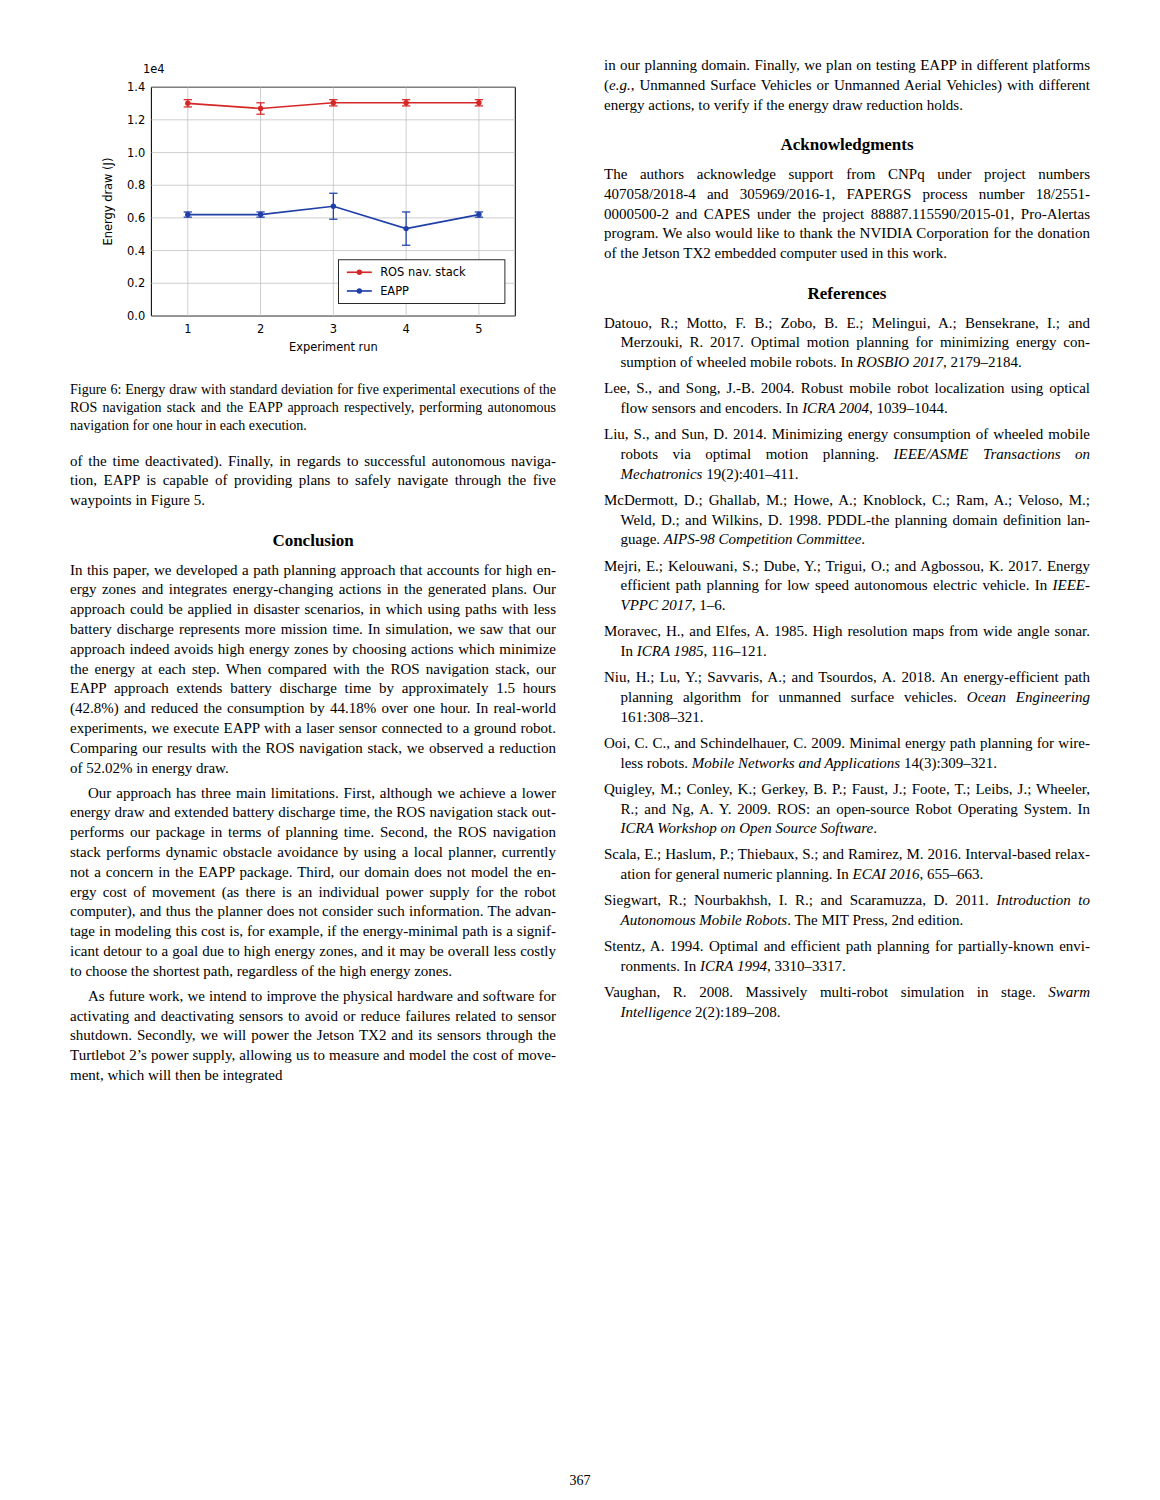1e4 0.0 0.2 0.4 0.6 0.8 1.0 1.2 1.4 1 2 3 4 5 Experiment run Energy draw (J) ROS nav. stack EAPP
Figure 6: Energy draw with standard deviation for five experimental executions of the ROS navigation stack and the EAPP approach respectively, performing autonomous navigation for one hour in each execution.
of the time deactivated). Finally, in regards to successful autonomous navigation, EAPP is capable of providing plans to safely navigate through the five waypoints in Figure 5.
Conclusion
In this paper, we developed a path planning approach that accounts for high energy zones and integrates energy-changing actions in the generated plans. Our approach could be applied in disaster scenarios, in which using paths with less battery discharge represents more mission time. In simulation, we saw that our approach indeed avoids high energy zones by choosing actions which minimize the energy at each step. When compared with the ROS navigation stack, our EAPP approach extends battery discharge time by approximately 1.5 hours (42.8%) and reduced the consumption by 44.18% over one hour. In real-world experiments, we execute EAPP with a laser sensor connected to a ground robot. Comparing our results with the ROS navigation stack, we observed a reduction of 52.02% in energy draw.
Our approach has three main limitations. First, although we achieve a lower energy draw and extended battery discharge time, the ROS navigation stack outperforms our package in terms of planning time. Second, the ROS navigation stack performs dynamic obstacle avoidance by using a local planner, currently not a concern in the EAPP package. Third, our domain does not model the energy cost of movement (as there is an individual power supply for the robot computer), and thus the planner does not consider such information. The advantage in modeling this cost is, for example, if the energy-minimal path is a significant detour to a goal due to high energy zones, and it may be overall less costly to choose the shortest path, regardless of the high energy zones.
As future work, we intend to improve the physical hardware and software for activating and deactivating sensors to avoid or reduce failures related to sensor shutdown. Secondly, we will power the Jetson TX2 and its sensors through the Turtlebot 2’s power supply, allowing us to measure and model the cost of movement, which will then be integrated
in our planning domain. Finally, we plan on testing EAPP in different platforms (e.g., Unmanned Surface Vehicles or Unmanned Aerial Vehicles) with different energy actions, to verify if the energy draw reduction holds.
Acknowledgments
The authors acknowledge support from CNPq under project numbers 407058/2018-4 and 305969/2016-1, FAPERGS process number 18/2551-0000500-2 and CAPES under the project 88887.115590/2015-01, Pro-Alertas program. We also would like to thank the NVIDIA Corporation for the donation of the Jetson TX2 embedded computer used in this work.
References
Datouo, R.; Motto, F. B.; Zobo, B. E.; Melingui, A.; Bensekrane, I.; and Merzouki, R. 2017. Optimal motion planning for minimizing energy consumption of wheeled mobile robots. In ROSBIO 2017, 2179–2184.
Lee, S., and Song, J.-B. 2004. Robust mobile robot localization using optical flow sensors and encoders. In ICRA 2004, 1039–1044.
Liu, S., and Sun, D. 2014. Minimizing energy consumption of wheeled mobile robots via optimal motion planning. IEEE/ASME Transactions on Mechatronics 19(2):401–411.
McDermott, D.; Ghallab, M.; Howe, A.; Knoblock, C.; Ram, A.; Veloso, M.; Weld, D.; and Wilkins, D. 1998. PDDL-the planning domain definition language. AIPS-98 Competition Committee.
Mejri, E.; Kelouwani, S.; Dube, Y.; Trigui, O.; and Agbossou, K. 2017. Energy efficient path planning for low speed autonomous electric vehicle. In IEEE-VPPC 2017, 1–6.
Moravec, H., and Elfes, A. 1985. High resolution maps from wide angle sonar. In ICRA 1985, 116–121.
Niu, H.; Lu, Y.; Savvaris, A.; and Tsourdos, A. 2018. An energy-efficient path planning algorithm for unmanned surface vehicles. Ocean Engineering 161:308–321.
Ooi, C. C., and Schindelhauer, C. 2009. Minimal energy path planning for wireless robots. Mobile Networks and Applications 14(3):309–321.
Quigley, M.; Conley, K.; Gerkey, B. P.; Faust, J.; Foote, T.; Leibs, J.; Wheeler, R.; and Ng, A. Y. 2009. ROS: an open-source Robot Operating System. In ICRA Workshop on Open Source Software.
Scala, E.; Haslum, P.; Thiebaux, S.; and Ramirez, M. 2016. Interval-based relaxation for general numeric planning. In ECAI 2016, 655–663.
Siegwart, R.; Nourbakhsh, I. R.; and Scaramuzza, D. 2011. Introduction to Autonomous Mobile Robots. The MIT Press, 2nd edition.
Stentz, A. 1994. Optimal and efficient path planning for partially-known environments. In ICRA 1994, 3310–3317.
Vaughan, R. 2008. Massively multi-robot simulation in stage. Swarm Intelligence 2(2):189–208.
367